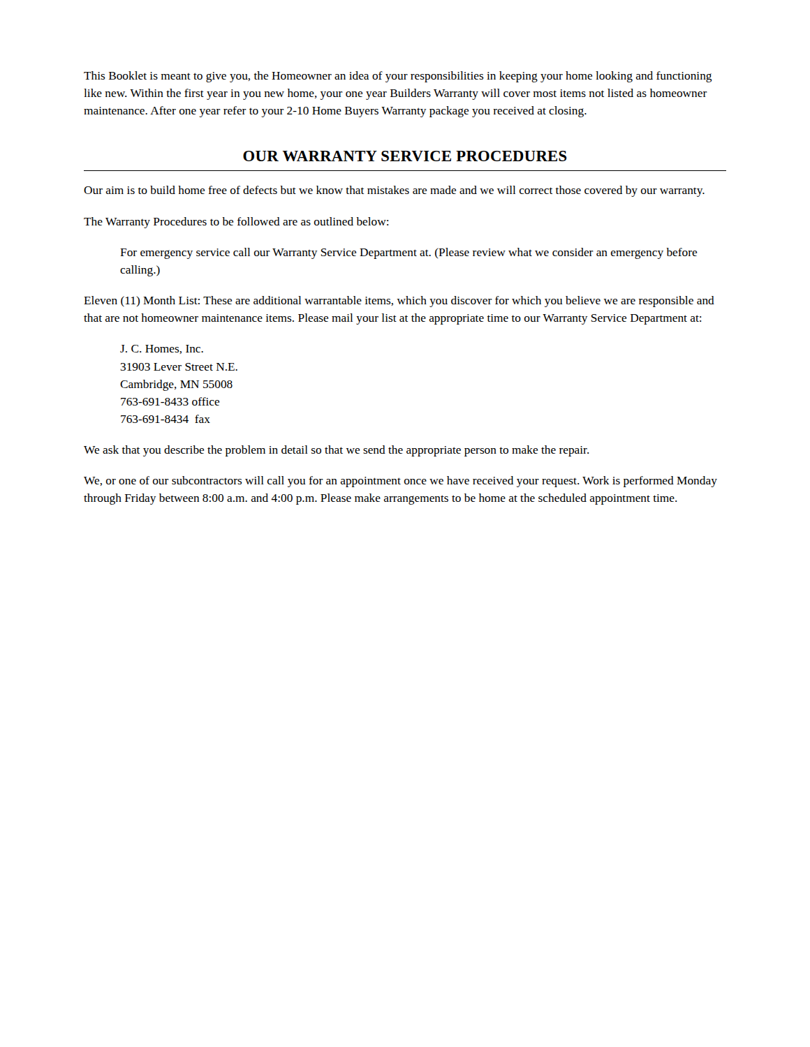This Booklet is meant to give you, the Homeowner an idea of your responsibilities in keeping your home looking and functioning like new. Within the first year in you new home, your one year Builders Warranty will cover most items not listed as homeowner maintenance. After one year refer to your 2-10 Home Buyers Warranty package you received at closing.
OUR WARRANTY SERVICE PROCEDURES
Our aim is to build home free of defects but we know that mistakes are made and we will correct those covered by our warranty.
The Warranty Procedures to be followed are as outlined below:
For emergency service call our Warranty Service Department at. (Please review what we consider an emergency before calling.)
Eleven (11) Month List: These are additional warrantable items, which you discover for which you believe we are responsible and that are not homeowner maintenance items. Please mail your list at the appropriate time to our Warranty Service Department at:
J. C. Homes, Inc.
31903 Lever Street N.E.
Cambridge, MN 55008
763-691-8433 office
763-691-8434 fax
We ask that you describe the problem in detail so that we send the appropriate person to make the repair.
We, or one of our subcontractors will call you for an appointment once we have received your request. Work is performed Monday through Friday between 8:00 a.m. and 4:00 p.m. Please make arrangements to be home at the scheduled appointment time.